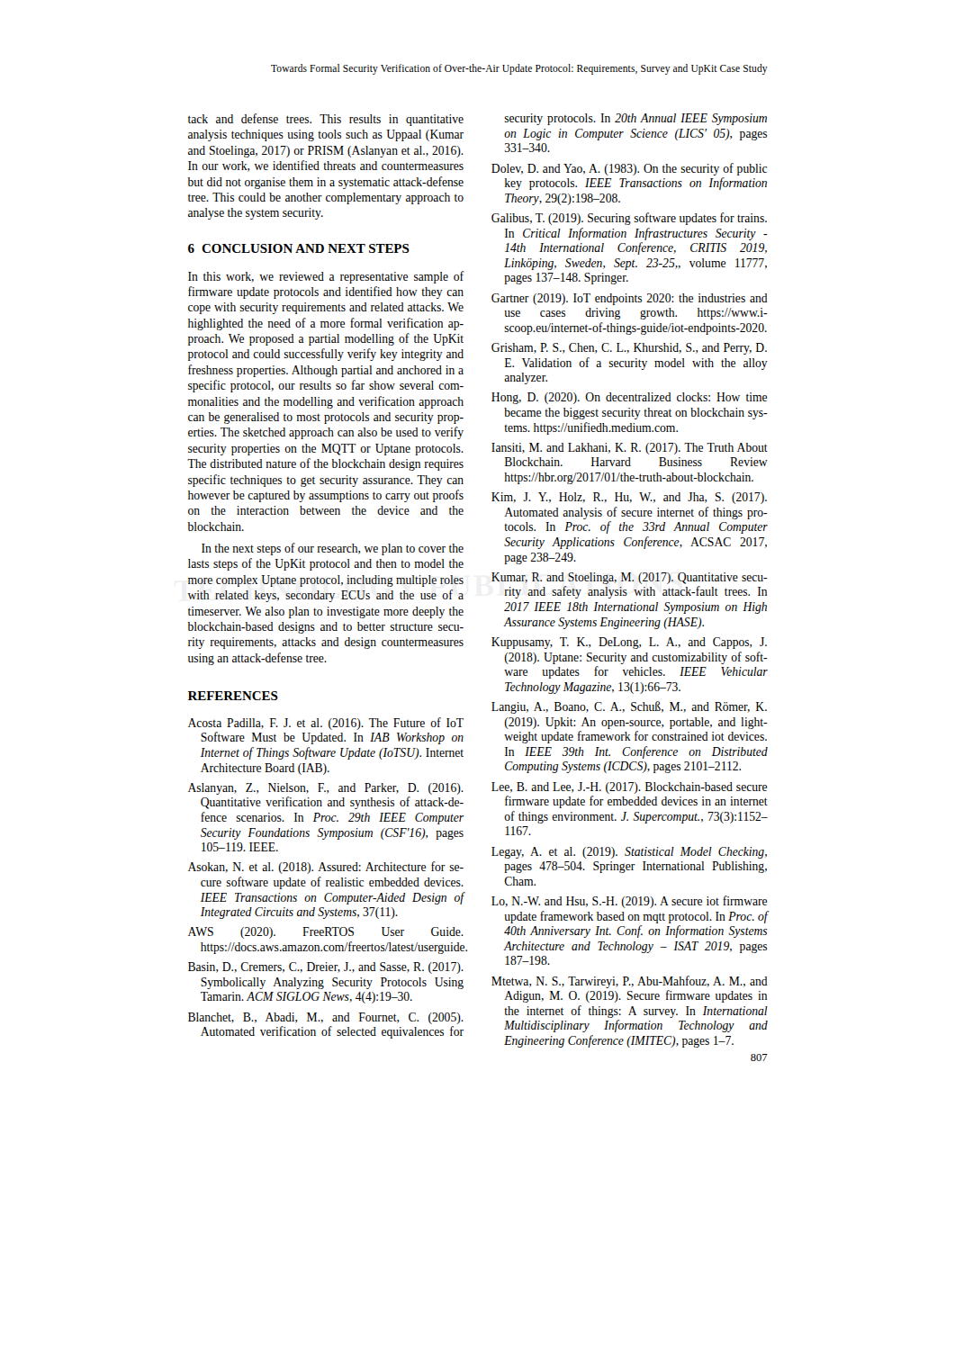Towards Formal Security Verification of Over-the-Air Update Protocol: Requirements, Survey and UpKit Case Study
TECHNOLOGY PUBLICATIONS
tack and defense trees. This results in quantitative analysis techniques using tools such as Uppaal (Kumar and Stoelinga, 2017) or PRISM (Aslanyan et al., 2016). In our work, we identified threats and countermeasures but did not organise them in a systematic attack-defense tree. This could be another complementary approach to analyse the system security.
6 CONCLUSION AND NEXT STEPS
In this work, we reviewed a representative sample of firmware update protocols and identified how they can cope with security requirements and related attacks. We highlighted the need of a more formal verification approach. We proposed a partial modelling of the UpKit protocol and could successfully verify key integrity and freshness properties. Although partial and anchored in a specific protocol, our results so far show several commonalities and the modelling and verification approach can be generalised to most protocols and security properties. The sketched approach can also be used to verify security properties on the MQTT or Uptane protocols. The distributed nature of the blockchain design requires specific techniques to get security assurance. They can however be captured by assumptions to carry out proofs on the interaction between the device and the blockchain.
In the next steps of our research, we plan to cover the lasts steps of the UpKit protocol and then to model the more complex Uptane protocol, including multiple roles with related keys, secondary ECUs and the use of a timeserver. We also plan to investigate more deeply the blockchain-based designs and to better structure security requirements, attacks and design countermeasures using an attack-defense tree.
REFERENCES
Acosta Padilla, F. J. et al. (2016). The Future of IoT Software Must be Updated. In IAB Workshop on Internet of Things Software Update (IoTSU). Internet Architecture Board (IAB).
Aslanyan, Z., Nielson, F., and Parker, D. (2016). Quantitative verification and synthesis of attack-defence scenarios. In Proc. 29th IEEE Computer Security Foundations Symposium (CSF'16), pages 105–119. IEEE.
Asokan, N. et al. (2018). Assured: Architecture for secure software update of realistic embedded devices. IEEE Transactions on Computer-Aided Design of Integrated Circuits and Systems, 37(11).
AWS (2020). FreeRTOS User Guide. https://docs.aws.amazon.com/freertos/latest/userguide.
Basin, D., Cremers, C., Dreier, J., and Sasse, R. (2017). Symbolically Analyzing Security Protocols Using Tamarin. ACM SIGLOG News, 4(4):19–30.
Blanchet, B., Abadi, M., and Fournet, C. (2005). Automated verification of selected equivalences for security protocols. In 20th Annual IEEE Symposium on Logic in Computer Science (LICS' 05), pages 331–340.
Dolev, D. and Yao, A. (1983). On the security of public key protocols. IEEE Transactions on Information Theory, 29(2):198–208.
Galibus, T. (2019). Securing software updates for trains. In Critical Information Infrastructures Security - 14th International Conference, CRITIS 2019, Linköping, Sweden, Sept. 23-25,, volume 11777, pages 137–148. Springer.
Gartner (2019). IoT endpoints 2020: the industries and use cases driving growth. https://www.i-scoop.eu/internet-of-things-guide/iot-endpoints-2020.
Grisham, P. S., Chen, C. L., Khurshid, S., and Perry, D. E. Validation of a security model with the alloy analyzer.
Hong, D. (2020). On decentralized clocks: How time became the biggest security threat on blockchain systems. https://unifiedh.medium.com.
Iansiti, M. and Lakhani, K. R. (2017). The Truth About Blockchain. Harvard Business Review https://hbr.org/2017/01/the-truth-about-blockchain.
Kim, J. Y., Holz, R., Hu, W., and Jha, S. (2017). Automated analysis of secure internet of things protocols. In Proc. of the 33rd Annual Computer Security Applications Conference, ACSAC 2017, page 238–249.
Kumar, R. and Stoelinga, M. (2017). Quantitative security and safety analysis with attack-fault trees. In 2017 IEEE 18th International Symposium on High Assurance Systems Engineering (HASE).
Kuppusamy, T. K., DeLong, L. A., and Cappos, J. (2018). Uptane: Security and customizability of software updates for vehicles. IEEE Vehicular Technology Magazine, 13(1):66–73.
Langiu, A., Boano, C. A., Schuß, M., and Römer, K. (2019). Upkit: An open-source, portable, and lightweight update framework for constrained iot devices. In IEEE 39th Int. Conference on Distributed Computing Systems (ICDCS), pages 2101–2112.
Lee, B. and Lee, J.-H. (2017). Blockchain-based secure firmware update for embedded devices in an internet of things environment. J. Supercomput., 73(3):1152–1167.
Legay, A. et al. (2019). Statistical Model Checking, pages 478–504. Springer International Publishing, Cham.
Lo, N.-W. and Hsu, S.-H. (2019). A secure iot firmware update framework based on mqtt protocol. In Proc. of 40th Anniversary Int. Conf. on Information Systems Architecture and Technology – ISAT 2019, pages 187–198.
Mtetwa, N. S., Tarwireyi, P., Abu-Mahfouz, A. M., and Adigun, M. O. (2019). Secure firmware updates in the internet of things: A survey. In International Multidisciplinary Information Technology and Engineering Conference (IMITEC), pages 1–7.
807